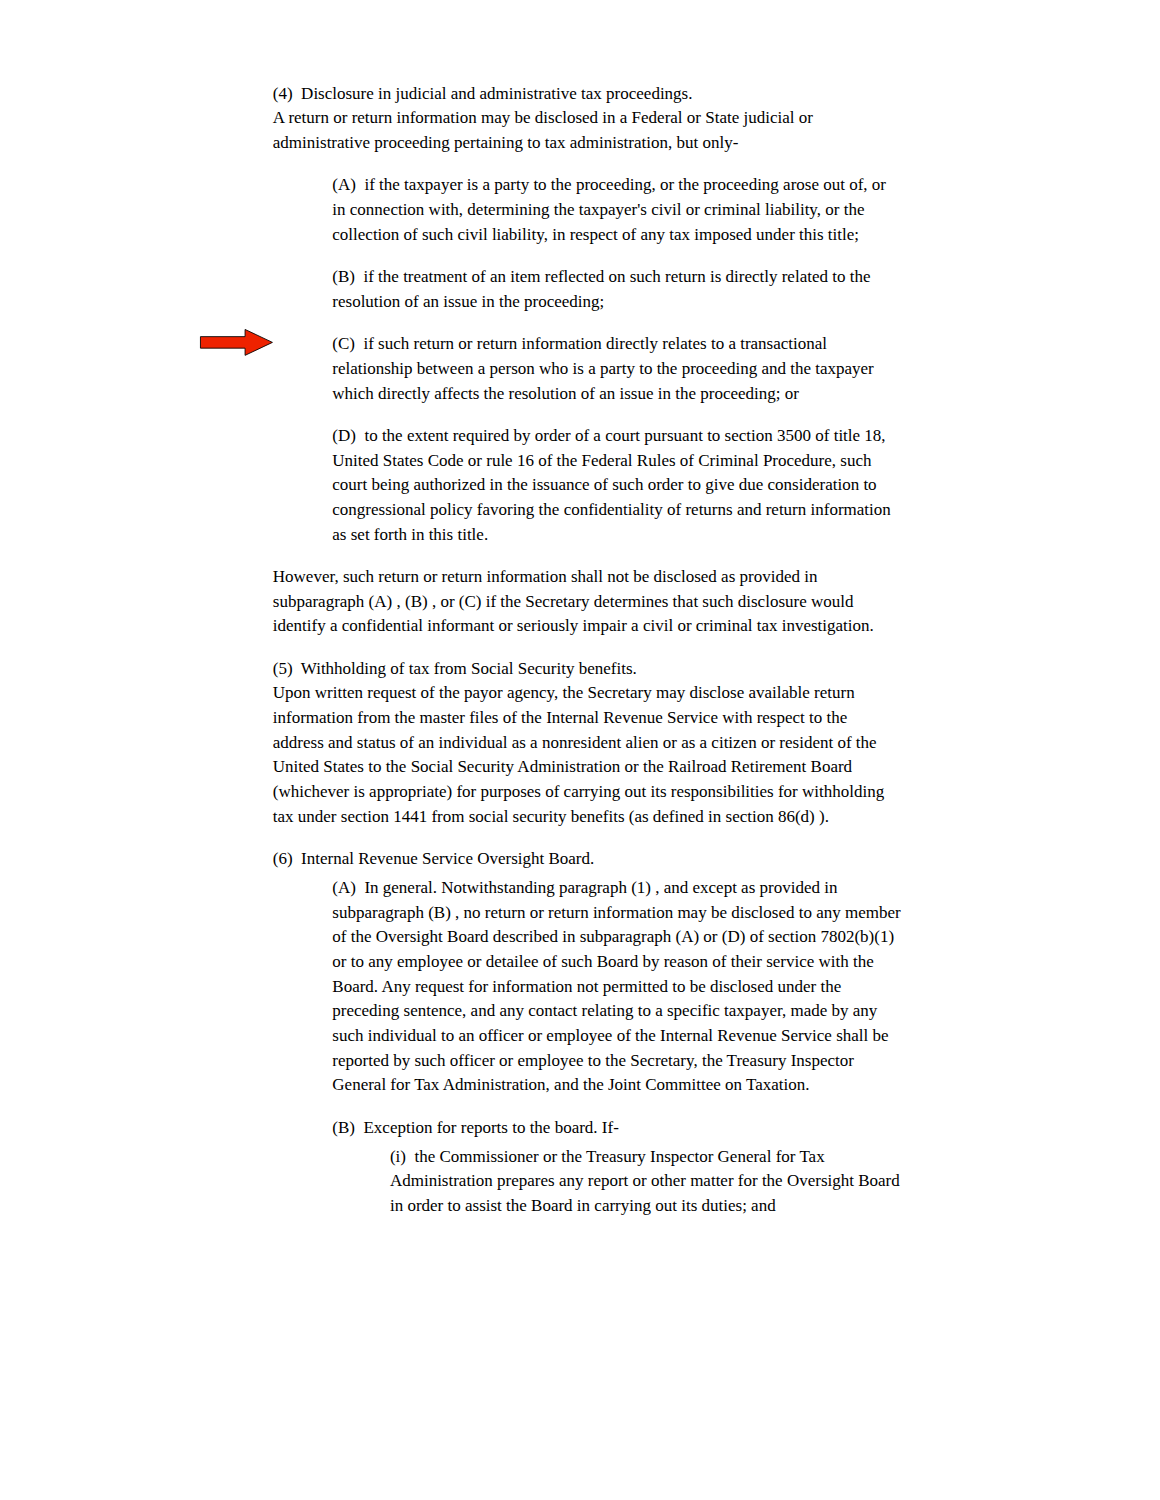(4) Disclosure in judicial and administrative tax proceedings.
A return or return information may be disclosed in a Federal or State judicial or administrative proceeding pertaining to tax administration, but only-
(A) if the taxpayer is a party to the proceeding, or the proceeding arose out of, or in connection with, determining the taxpayer's civil or criminal liability, or the collection of such civil liability, in respect of any tax imposed under this title;
(B) if the treatment of an item reflected on such return is directly related to the resolution of an issue in the proceeding;
(C) if such return or return information directly relates to a transactional relationship between a person who is a party to the proceeding and the taxpayer which directly affects the resolution of an issue in the proceeding; or
(D) to the extent required by order of a court pursuant to section 3500 of title 18, United States Code or rule 16 of the Federal Rules of Criminal Procedure, such court being authorized in the issuance of such order to give due consideration to congressional policy favoring the confidentiality of returns and return information as set forth in this title.
However, such return or return information shall not be disclosed as provided in subparagraph (A) , (B) , or (C) if the Secretary determines that such disclosure would identify a confidential informant or seriously impair a civil or criminal tax investigation.
(5) Withholding of tax from Social Security benefits.
Upon written request of the payor agency, the Secretary may disclose available return information from the master files of the Internal Revenue Service with respect to the address and status of an individual as a nonresident alien or as a citizen or resident of the United States to the Social Security Administration or the Railroad Retirement Board (whichever is appropriate) for purposes of carrying out its responsibilities for withholding tax under section 1441 from social security benefits (as defined in section 86(d) ).
(6) Internal Revenue Service Oversight Board.
(A) In general. Notwithstanding paragraph (1) , and except as provided in subparagraph (B) , no return or return information may be disclosed to any member of the Oversight Board described in subparagraph (A) or (D) of section 7802(b)(1) or to any employee or detailee of such Board by reason of their service with the Board. Any request for information not permitted to be disclosed under the preceding sentence, and any contact relating to a specific taxpayer, made by any such individual to an officer or employee of the Internal Revenue Service shall be reported by such officer or employee to the Secretary, the Treasury Inspector General for Tax Administration, and the Joint Committee on Taxation.
(B) Exception for reports to the board. If-
(i) the Commissioner or the Treasury Inspector General for Tax Administration prepares any report or other matter for the Oversight Board in order to assist the Board in carrying out its duties; and